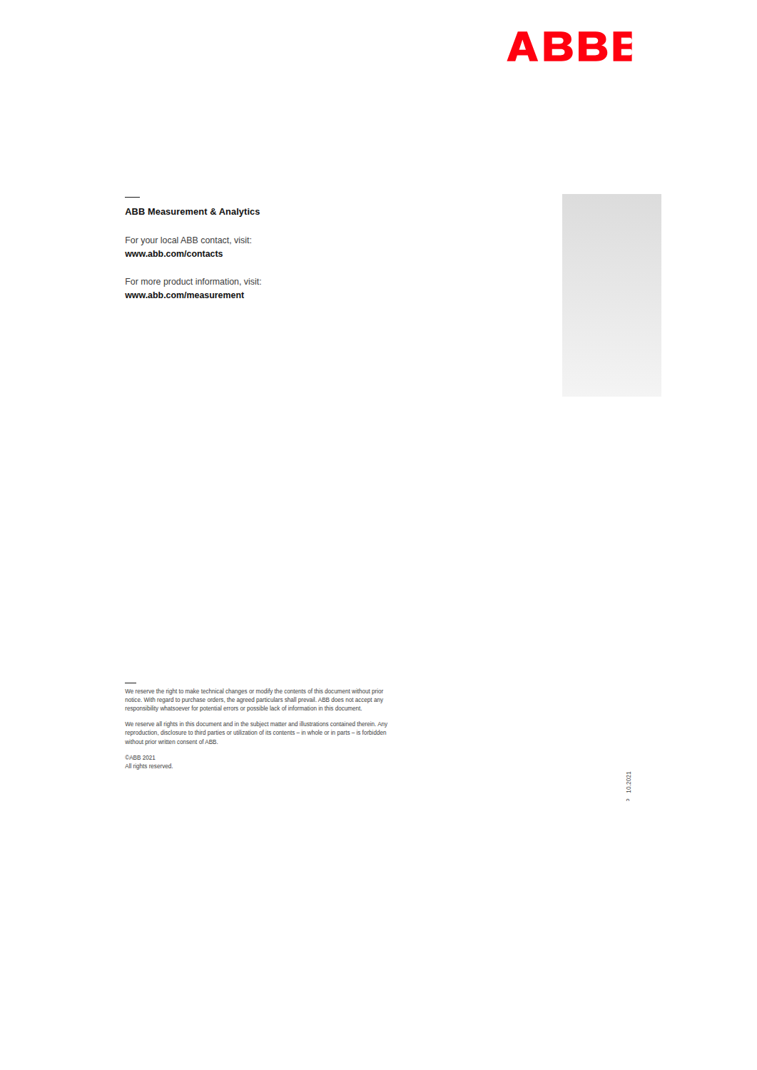ABB Measurement & Analytics
For your local ABB contact, visit:
www.abb.com/contacts
For more product information, visit:
www.abb.com/measurement
We reserve the right to make technical changes or modify the contents of this document without prior notice. With regard to purchase orders, the agreed particulars shall prevail. ABB does not accept any responsibility whatsoever for potential errors or possible lack of information in this document.
We reserve all rights in this document and in the subject matter and illustrations contained therein. Any reproduction, disclosure to third parties or utilization of its contents – in whole or in parts – is forbidden without prior written consent of ABB.
©ABB 2021
All rights reserved.
PL/C19/C13 Rev. P 10.2021